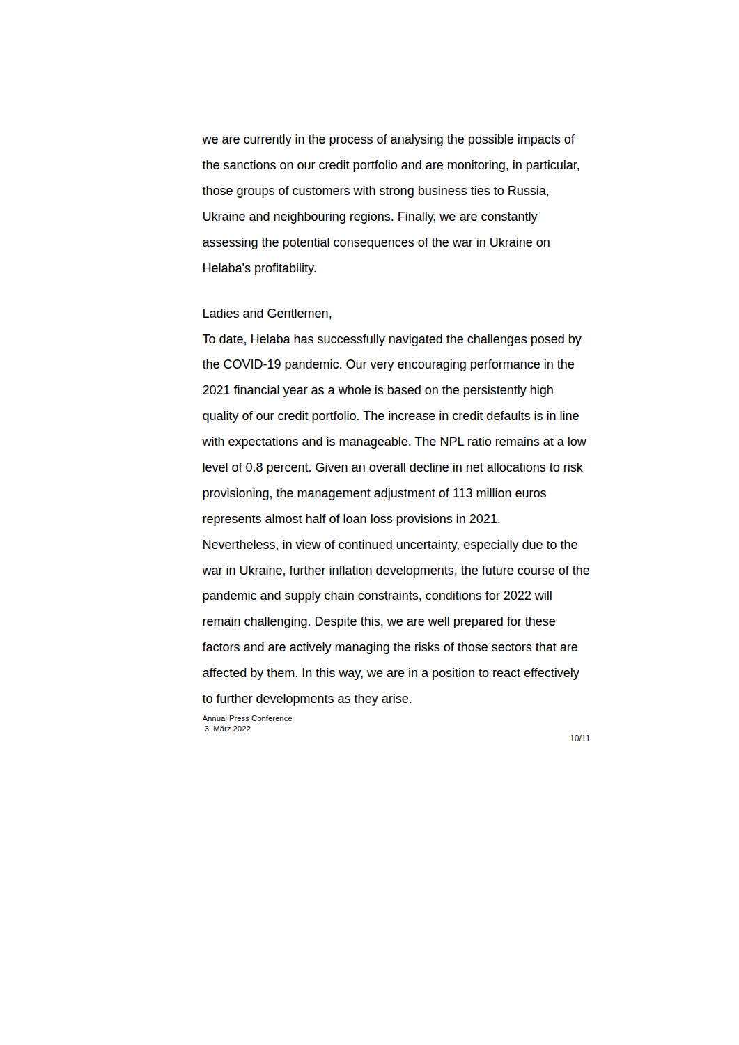we are currently in the process of analysing the possible impacts of the sanctions on our credit portfolio and are monitoring, in particular, those groups of customers with strong business ties to Russia, Ukraine and neighbouring regions. Finally, we are constantly assessing the potential consequences of the war in Ukraine on Helaba's profitability.
Ladies and Gentlemen,
To date, Helaba has successfully navigated the challenges posed by the COVID-19 pandemic. Our very encouraging performance in the 2021 financial year as a whole is based on the persistently high quality of our credit portfolio. The increase in credit defaults is in line with expectations and is manageable. The NPL ratio remains at a low level of 0.8 percent. Given an overall decline in net allocations to risk provisioning, the management adjustment of 113 million euros represents almost half of loan loss provisions in 2021.
Nevertheless, in view of continued uncertainty, especially due to the war in Ukraine, further inflation developments, the future course of the pandemic and supply chain constraints, conditions for 2022 will remain challenging. Despite this, we are well prepared for these factors and are actively managing the risks of those sectors that are affected by them. In this way, we are in a position to react effectively to further developments as they arise.
Annual Press Conference
3. März 2022
10/11